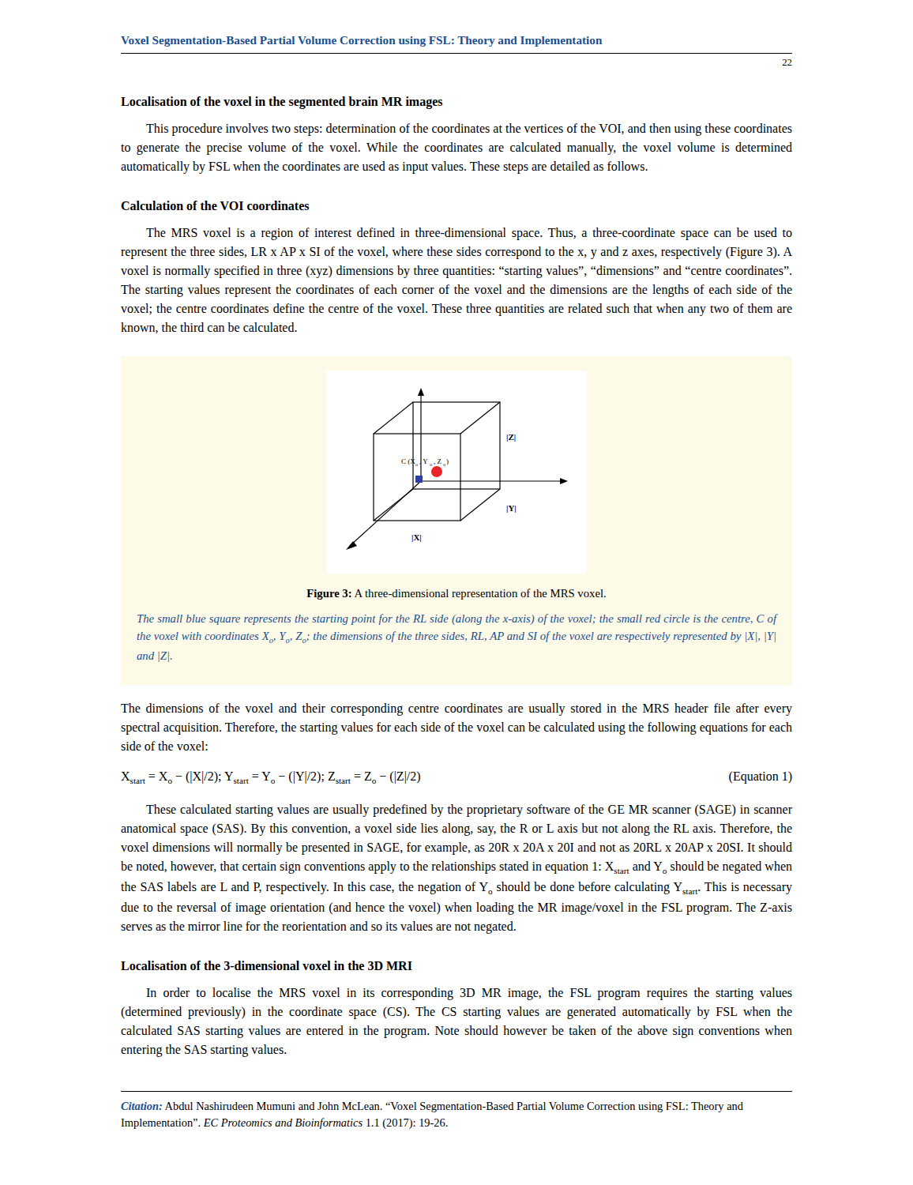Voxel Segmentation-Based Partial Volume Correction using FSL: Theory and Implementation
22
Localisation of the voxel in the segmented brain MR images
This procedure involves two steps: determination of the coordinates at the vertices of the VOI, and then using these coordinates to generate the precise volume of the voxel. While the coordinates are calculated manually, the voxel volume is determined automatically by FSL when the coordinates are used as input values. These steps are detailed as follows.
Calculation of the VOI coordinates
The MRS voxel is a region of interest defined in three-dimensional space. Thus, a three-coordinate space can be used to represent the three sides, LR x AP x SI of the voxel, where these sides correspond to the x, y and z axes, respectively (Figure 3). A voxel is normally specified in three (xyz) dimensions by three quantities: “starting values”, “dimensions” and “centre coordinates”. The starting values represent the coordinates of each corner of the voxel and the dimensions are the lengths of each side of the voxel; the centre coordinates define the centre of the voxel. These three quantities are related such that when any two of them are known, the third can be calculated.
C (X o , Y o , Z o ) |Z| |Y| |X|
Figure 3: A three-dimensional representation of the MRS voxel.
The small blue square represents the starting point for the RL side (along the x-axis) of the voxel; the small red circle is the centre, C of the voxel with coordinates Xo, Yo, Zo; the dimensions of the three sides, RL, AP and SI of the voxel are respectively represented by |X|, |Y| and |Z|.
The dimensions of the voxel and their corresponding centre coordinates are usually stored in the MRS header file after every spectral acquisition. Therefore, the starting values for each side of the voxel can be calculated using the following equations for each side of the voxel:
Xstart = Xo − (|X|/2); Ystart = Yo − (|Y|/2); Zstart = Zo − (|Z|/2) (Equation 1)
These calculated starting values are usually predefined by the proprietary software of the GE MR scanner (SAGE) in scanner anatomical space (SAS). By this convention, a voxel side lies along, say, the R or L axis but not along the RL axis. Therefore, the voxel dimensions will normally be presented in SAGE, for example, as 20R x 20A x 20I and not as 20RL x 20AP x 20SI. It should be noted, however, that certain sign conventions apply to the relationships stated in equation 1: Xstart and Yo should be negated when the SAS labels are L and P, respectively. In this case, the negation of Yo should be done before calculating Ystart. This is necessary due to the reversal of image orientation (and hence the voxel) when loading the MR image/voxel in the FSL program. The Z-axis serves as the mirror line for the reorientation and so its values are not negated.
Localisation of the 3-dimensional voxel in the 3D MRI
In order to localise the MRS voxel in its corresponding 3D MR image, the FSL program requires the starting values (determined previously) in the coordinate space (CS). The CS starting values are generated automatically by FSL when the calculated SAS starting values are entered in the program. Note should however be taken of the above sign conventions when entering the SAS starting values.
Citation: Abdul Nashirudeen Mumuni and John McLean. “Voxel Segmentation-Based Partial Volume Correction using FSL: Theory and Implementation”. EC Proteomics and Bioinformatics 1.1 (2017): 19-26.